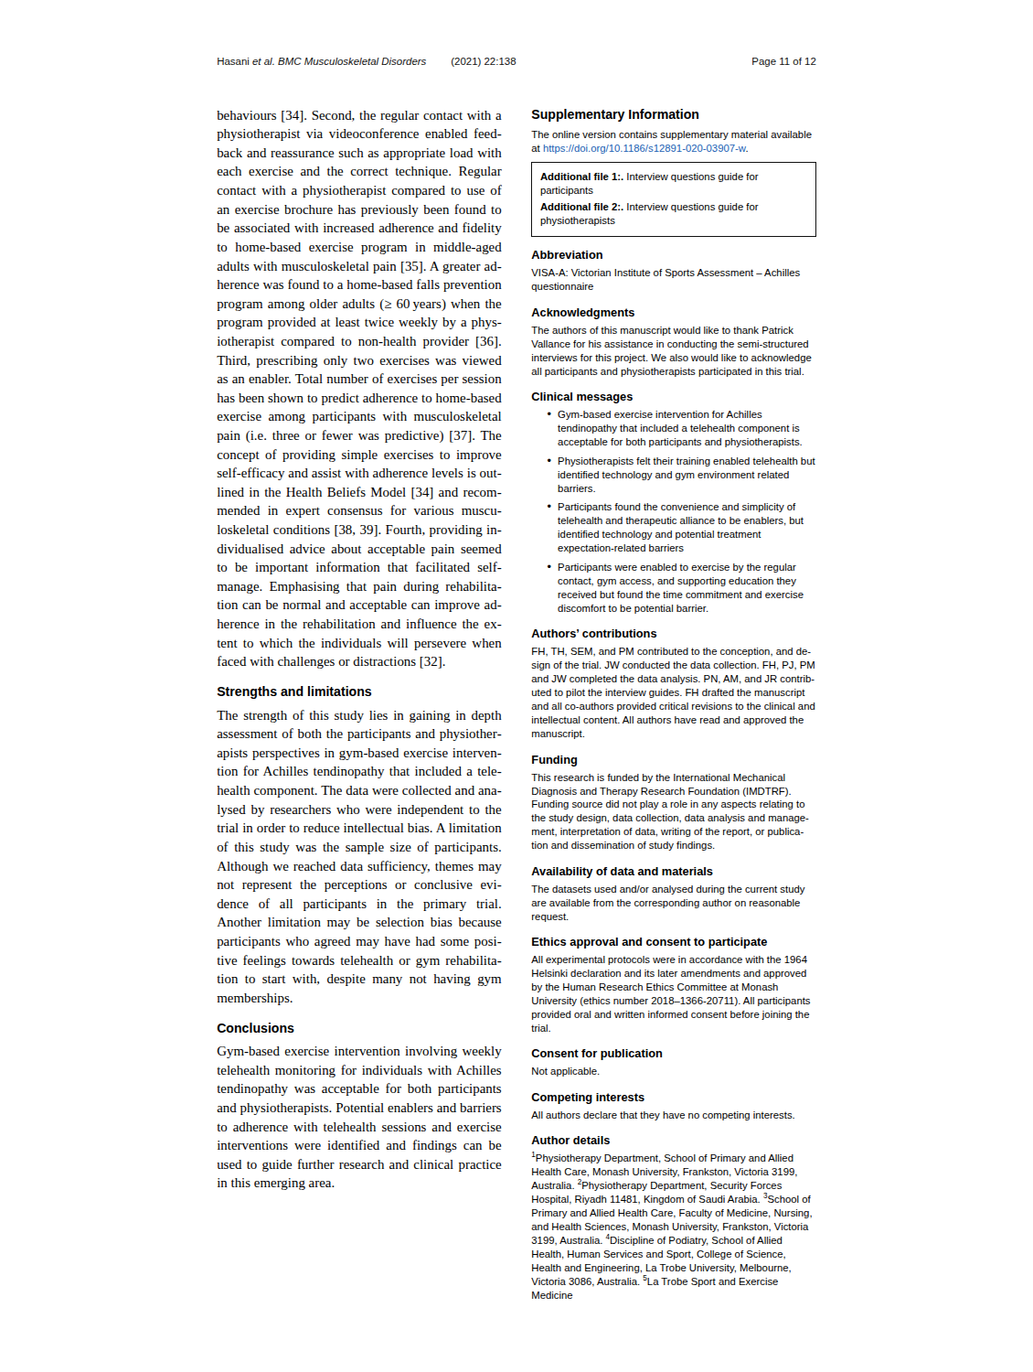Hasani et al. BMC Musculoskeletal Disorders(2021) 22:138
Page 11 of 12
behaviours [34]. Second, the regular contact with a physiotherapist via videoconference enabled feedback and reassurance such as appropriate load with each exercise and the correct technique. Regular contact with a physiotherapist compared to use of an exercise brochure has previously been found to be associated with increased adherence and fidelity to home-based exercise program in middle-aged adults with musculoskeletal pain [35]. A greater adherence was found to a home-based falls prevention program among older adults (≥ 60 years) when the program provided at least twice weekly by a physiotherapist compared to non-health provider [36]. Third, prescribing only two exercises was viewed as an enabler. Total number of exercises per session has been shown to predict adherence to home-based exercise among participants with musculoskeletal pain (i.e. three or fewer was predictive) [37]. The concept of providing simple exercises to improve self-efficacy and assist with adherence levels is outlined in the Health Beliefs Model [34] and recommended in expert consensus for various musculoskeletal conditions [38, 39]. Fourth, providing individualised advice about acceptable pain seemed to be important information that facilitated self-manage. Emphasising that pain during rehabilitation can be normal and acceptable can improve adherence in the rehabilitation and influence the extent to which the individuals will persevere when faced with challenges or distractions [32].
Strengths and limitations
The strength of this study lies in gaining in depth assessment of both the participants and physiotherapists perspectives in gym-based exercise intervention for Achilles tendinopathy that included a telehealth component. The data were collected and analysed by researchers who were independent to the trial in order to reduce intellectual bias. A limitation of this study was the sample size of participants. Although we reached data sufficiency, themes may not represent the perceptions or conclusive evidence of all participants in the primary trial. Another limitation may be selection bias because participants who agreed may have had some positive feelings towards telehealth or gym rehabilitation to start with, despite many not having gym memberships.
Conclusions
Gym-based exercise intervention involving weekly telehealth monitoring for individuals with Achilles tendinopathy was acceptable for both participants and physiotherapists. Potential enablers and barriers to adherence with telehealth sessions and exercise interventions were identified and findings can be used to guide further research and clinical practice in this emerging area.
Supplementary Information
The online version contains supplementary material available at https://doi.org/10.1186/s12891-020-03907-w.
Additional file 1:. Interview questions guide for participants
Additional file 2:. Interview questions guide for physiotherapists
Abbreviation
VISA-A: Victorian Institute of Sports Assessment – Achilles questionnaire
Acknowledgments
The authors of this manuscript would like to thank Patrick Vallance for his assistance in conducting the semi-structured interviews for this project. We also would like to acknowledge all participants and physiotherapists participated in this trial.
Clinical messages
Gym-based exercise intervention for Achilles tendinopathy that included a telehealth component is acceptable for both participants and physiotherapists.
Physiotherapists felt their training enabled telehealth but identified technology and gym environment related barriers.
Participants found the convenience and simplicity of telehealth and therapeutic alliance to be enablers, but identified technology and potential treatment expectation-related barriers
Participants were enabled to exercise by the regular contact, gym access, and supporting education they received but found the time commitment and exercise discomfort to be potential barrier.
Authors’ contributions
FH, TH, SEM, and PM contributed to the conception, and design of the trial. JW conducted the data collection. FH, PJ, PM and JW completed the data analysis. PN, AM, and JR contributed to pilot the interview guides. FH drafted the manuscript and all co-authors provided critical revisions to the clinical and intellectual content. All authors have read and approved the manuscript.
Funding
This research is funded by the International Mechanical Diagnosis and Therapy Research Foundation (IMDTRF). Funding source did not play a role in any aspects relating to the study design, data collection, data analysis and management, interpretation of data, writing of the report, or publication and dissemination of study findings.
Availability of data and materials
The datasets used and/or analysed during the current study are available from the corresponding author on reasonable request.
Ethics approval and consent to participate
All experimental protocols were in accordance with the 1964 Helsinki declaration and its later amendments and approved by the Human Research Ethics Committee at Monash University (ethics number 2018–1366-20711). All participants provided oral and written informed consent before joining the trial.
Consent for publication
Not applicable.
Competing interests
All authors declare that they have no competing interests.
Author details
1Physiotherapy Department, School of Primary and Allied Health Care, Monash University, Frankston, Victoria 3199, Australia. 2Physiotherapy Department, Security Forces Hospital, Riyadh 11481, Kingdom of Saudi Arabia. 3School of Primary and Allied Health Care, Faculty of Medicine, Nursing, and Health Sciences, Monash University, Frankston, Victoria 3199, Australia. 4Discipline of Podiatry, School of Allied Health, Human Services and Sport, College of Science, Health and Engineering, La Trobe University, Melbourne, Victoria 3086, Australia. 5La Trobe Sport and Exercise Medicine